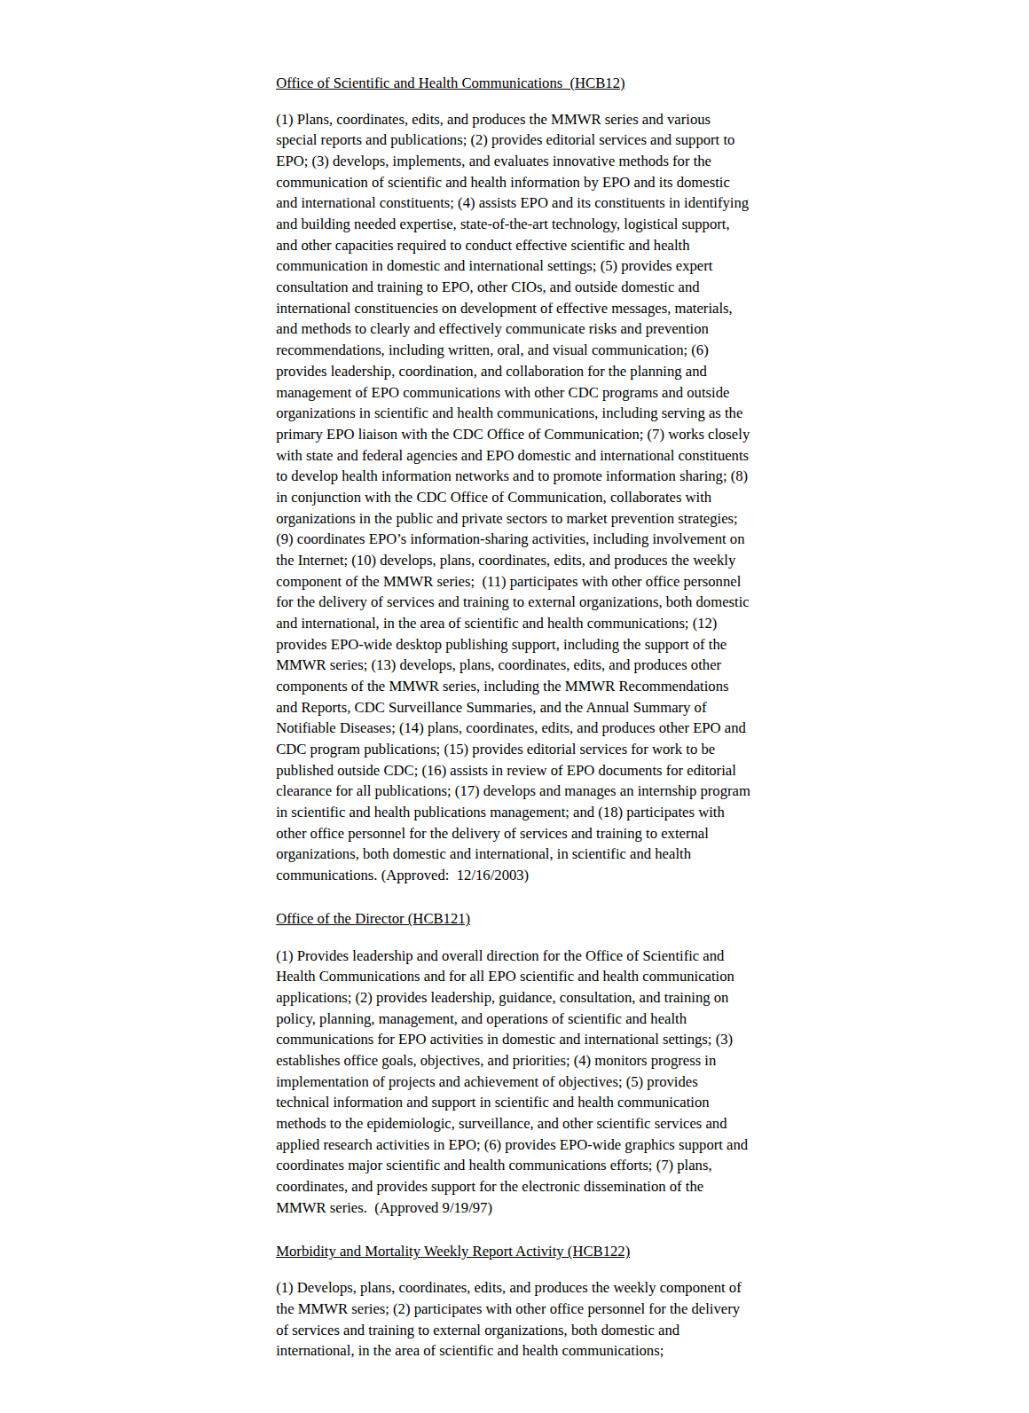Office of Scientific and Health Communications (HCB12)
(1) Plans, coordinates, edits, and produces the MMWR series and various special reports and publications; (2) provides editorial services and support to EPO; (3) develops, implements, and evaluates innovative methods for the communication of scientific and health information by EPO and its domestic and international constituents; (4) assists EPO and its constituents in identifying and building needed expertise, state-of-the-art technology, logistical support, and other capacities required to conduct effective scientific and health communication in domestic and international settings; (5) provides expert consultation and training to EPO, other CIOs, and outside domestic and international constituencies on development of effective messages, materials, and methods to clearly and effectively communicate risks and prevention recommendations, including written, oral, and visual communication; (6) provides leadership, coordination, and collaboration for the planning and management of EPO communications with other CDC programs and outside organizations in scientific and health communications, including serving as the primary EPO liaison with the CDC Office of Communication; (7) works closely with state and federal agencies and EPO domestic and international constituents to develop health information networks and to promote information sharing; (8) in conjunction with the CDC Office of Communication, collaborates with organizations in the public and private sectors to market prevention strategies; (9) coordinates EPO’s information-sharing activities, including involvement on the Internet; (10) develops, plans, coordinates, edits, and produces the weekly component of the MMWR series; (11) participates with other office personnel for the delivery of services and training to external organizations, both domestic and international, in the area of scientific and health communications; (12) provides EPO-wide desktop publishing support, including the support of the MMWR series; (13) develops, plans, coordinates, edits, and produces other components of the MMWR series, including the MMWR Recommendations and Reports, CDC Surveillance Summaries, and the Annual Summary of Notifiable Diseases; (14) plans, coordinates, edits, and produces other EPO and CDC program publications; (15) provides editorial services for work to be published outside CDC; (16) assists in review of EPO documents for editorial clearance for all publications; (17) develops and manages an internship program in scientific and health publications management; and (18) participates with other office personnel for the delivery of services and training to external organizations, both domestic and international, in scientific and health communications. (Approved: 12/16/2003)
Office of the Director (HCB121)
(1) Provides leadership and overall direction for the Office of Scientific and Health Communications and for all EPO scientific and health communication applications; (2) provides leadership, guidance, consultation, and training on policy, planning, management, and operations of scientific and health communications for EPO activities in domestic and international settings; (3) establishes office goals, objectives, and priorities; (4) monitors progress in implementation of projects and achievement of objectives; (5) provides technical information and support in scientific and health communication methods to the epidemiologic, surveillance, and other scientific services and applied research activities in EPO; (6) provides EPO-wide graphics support and coordinates major scientific and health communications efforts; (7) plans, coordinates, and provides support for the electronic dissemination of the MMWR series. (Approved 9/19/97)
Morbidity and Mortality Weekly Report Activity (HCB122)
(1) Develops, plans, coordinates, edits, and produces the weekly component of the MMWR series; (2) participates with other office personnel for the delivery of services and training to external organizations, both domestic and international, in the area of scientific and health communications;